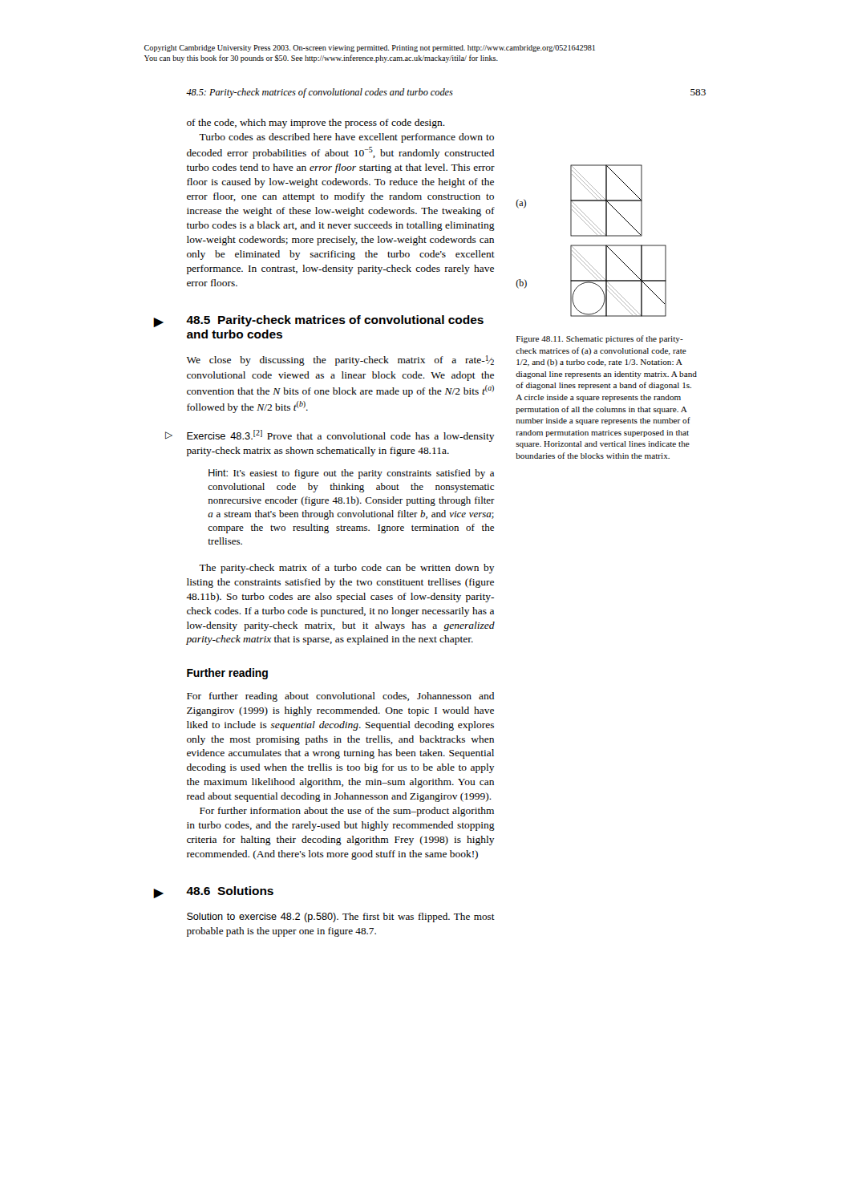Copyright Cambridge University Press 2003. On-screen viewing permitted. Printing not permitted. http://www.cambridge.org/0521642981
You can buy this book for 30 pounds or $50. See http://www.inference.phy.cam.ac.uk/mackay/itila/ for links.
48.5: Parity-check matrices of convolutional codes and turbo codes 583
of the code, which may improve the process of code design.
Turbo codes as described here have excellent performance down to decoded error probabilities of about 10−5, but randomly constructed turbo codes tend to have an error floor starting at that level. This error floor is caused by low-weight codewords. To reduce the height of the error floor, one can attempt to modify the random construction to increase the weight of these low-weight codewords. The tweaking of turbo codes is a black art, and it never succeeds in totalling eliminating low-weight codewords; more precisely, the low-weight codewords can only be eliminated by sacrificing the turbo code's excellent performance. In contrast, low-density parity-check codes rarely have error floors.
▶48.5 Parity-check matrices of convolutional codes and turbo codes
We close by discussing the parity-check matrix of a rate-1⁄2 convolutional code viewed as a linear block code. We adopt the convention that the N bits of one block are made up of the N/2 bits t(a) followed by the N/2 bits t(b).
▷
Exercise 48.3.[2] Prove that a convolutional code has a low-density parity-check matrix as shown schematically in figure 48.11a.
Hint: It's easiest to figure out the parity constraints satisfied by a convolutional code by thinking about the nonsystematic nonrecursive encoder (figure 48.1b). Consider putting through filter a a stream that's been through convolutional filter b, and vice versa; compare the two resulting streams. Ignore termination of the trellises.
The parity-check matrix of a turbo code can be written down by listing the constraints satisfied by the two constituent trellises (figure 48.11b). So turbo codes are also special cases of low-density parity-check codes. If a turbo code is punctured, it no longer necessarily has a low-density parity-check matrix, but it always has a generalized parity-check matrix that is sparse, as explained in the next chapter.
Further reading
For further reading about convolutional codes, Johannesson and Zigangirov (1999) is highly recommended. One topic I would have liked to include is sequential decoding. Sequential decoding explores only the most promising paths in the trellis, and backtracks when evidence accumulates that a wrong turning has been taken. Sequential decoding is used when the trellis is too big for us to be able to apply the maximum likelihood algorithm, the min–sum algorithm. You can read about sequential decoding in Johannesson and Zigangirov (1999).
For further information about the use of the sum–product algorithm in turbo codes, and the rarely-used but highly recommended stopping criteria for halting their decoding algorithm Frey (1998) is highly recommended. (And there's lots more good stuff in the same book!)
▶48.6 Solutions
Solution to exercise 48.2 (p.580). The first bit was flipped. The most probable path is the upper one in figure 48.7.
(a)
(b)
Figure 48.11. Schematic pictures of the parity-check matrices of (a) a convolutional code, rate 1/2, and (b) a turbo code, rate 1/3. Notation: A diagonal line represents an identity matrix. A band of diagonal lines represent a band of diagonal 1s. A circle inside a square represents the random permutation of all the columns in that square. A number inside a square represents the number of random permutation matrices superposed in that square. Horizontal and vertical lines indicate the boundaries of the blocks within the matrix.